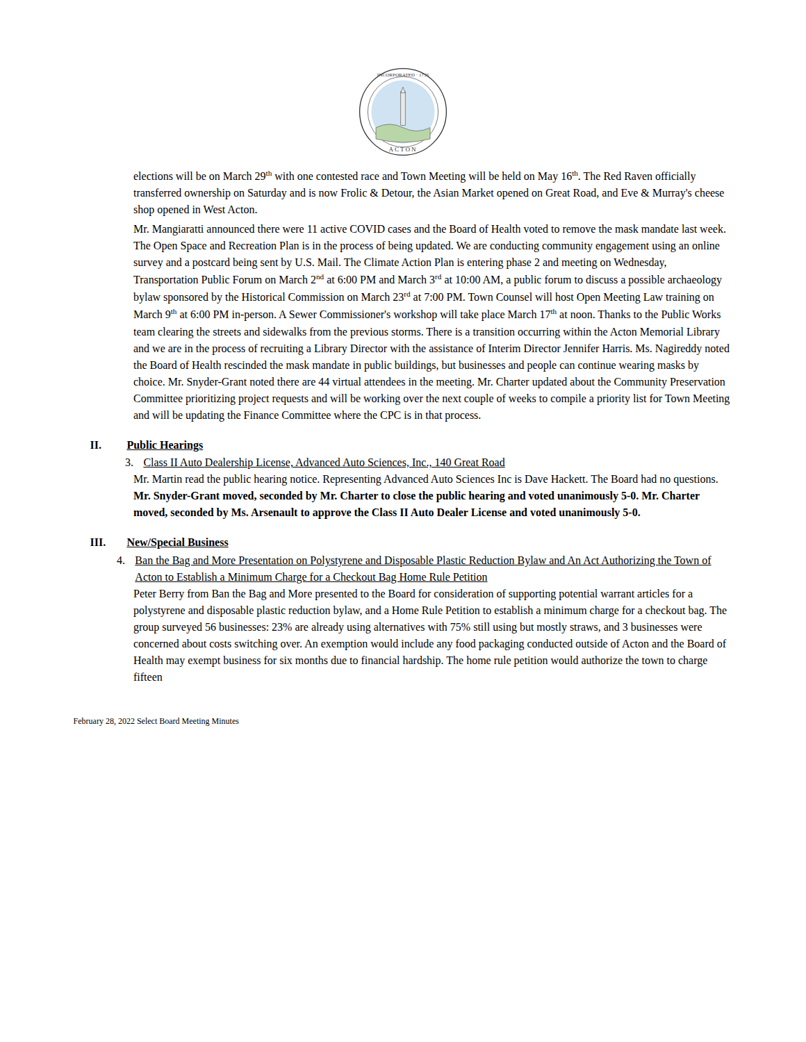elections will be on March 29th with one contested race and Town Meeting will be held on May 16th. The Red Raven officially transferred ownership on Saturday and is now Frolic & Detour, the Asian Market opened on Great Road, and Eve & Murray's cheese shop opened in West Acton.
Mr. Mangiaratti announced there were 11 active COVID cases and the Board of Health voted to remove the mask mandate last week. The Open Space and Recreation Plan is in the process of being updated. We are conducting community engagement using an online survey and a postcard being sent by U.S. Mail. The Climate Action Plan is entering phase 2 and meeting on Wednesday, Transportation Public Forum on March 2nd at 6:00 PM and March 3rd at 10:00 AM, a public forum to discuss a possible archaeology bylaw sponsored by the Historical Commission on March 23rd at 7:00 PM. Town Counsel will host Open Meeting Law training on March 9th at 6:00 PM in-person. A Sewer Commissioner's workshop will take place March 17th at noon. Thanks to the Public Works team clearing the streets and sidewalks from the previous storms. There is a transition occurring within the Acton Memorial Library and we are in the process of recruiting a Library Director with the assistance of Interim Director Jennifer Harris. Ms. Nagireddy noted the Board of Health rescinded the mask mandate in public buildings, but businesses and people can continue wearing masks by choice. Mr. Snyder-Grant noted there are 44 virtual attendees in the meeting. Mr. Charter updated about the Community Preservation Committee prioritizing project requests and will be working over the next couple of weeks to compile a priority list for Town Meeting and will be updating the Finance Committee where the CPC is in that process.
II. Public Hearings
3. Class II Auto Dealership License, Advanced Auto Sciences, Inc., 140 Great Road
Mr. Martin read the public hearing notice. Representing Advanced Auto Sciences Inc is Dave Hackett. The Board had no questions. Mr. Snyder-Grant moved, seconded by Mr. Charter to close the public hearing and voted unanimously 5-0. Mr. Charter moved, seconded by Ms. Arsenault to approve the Class II Auto Dealer License and voted unanimously 5-0.
III. New/Special Business
4. Ban the Bag and More Presentation on Polystyrene and Disposable Plastic Reduction Bylaw and An Act Authorizing the Town of Acton to Establish a Minimum Charge for a Checkout Bag Home Rule Petition
Peter Berry from Ban the Bag and More presented to the Board for consideration of supporting potential warrant articles for a polystyrene and disposable plastic reduction bylaw, and a Home Rule Petition to establish a minimum charge for a checkout bag. The group surveyed 56 businesses: 23% are already using alternatives with 75% still using but mostly straws, and 3 businesses were concerned about costs switching over. An exemption would include any food packaging conducted outside of Acton and the Board of Health may exempt business for six months due to financial hardship. The home rule petition would authorize the town to charge fifteen
February 28, 2022 Select Board Meeting Minutes